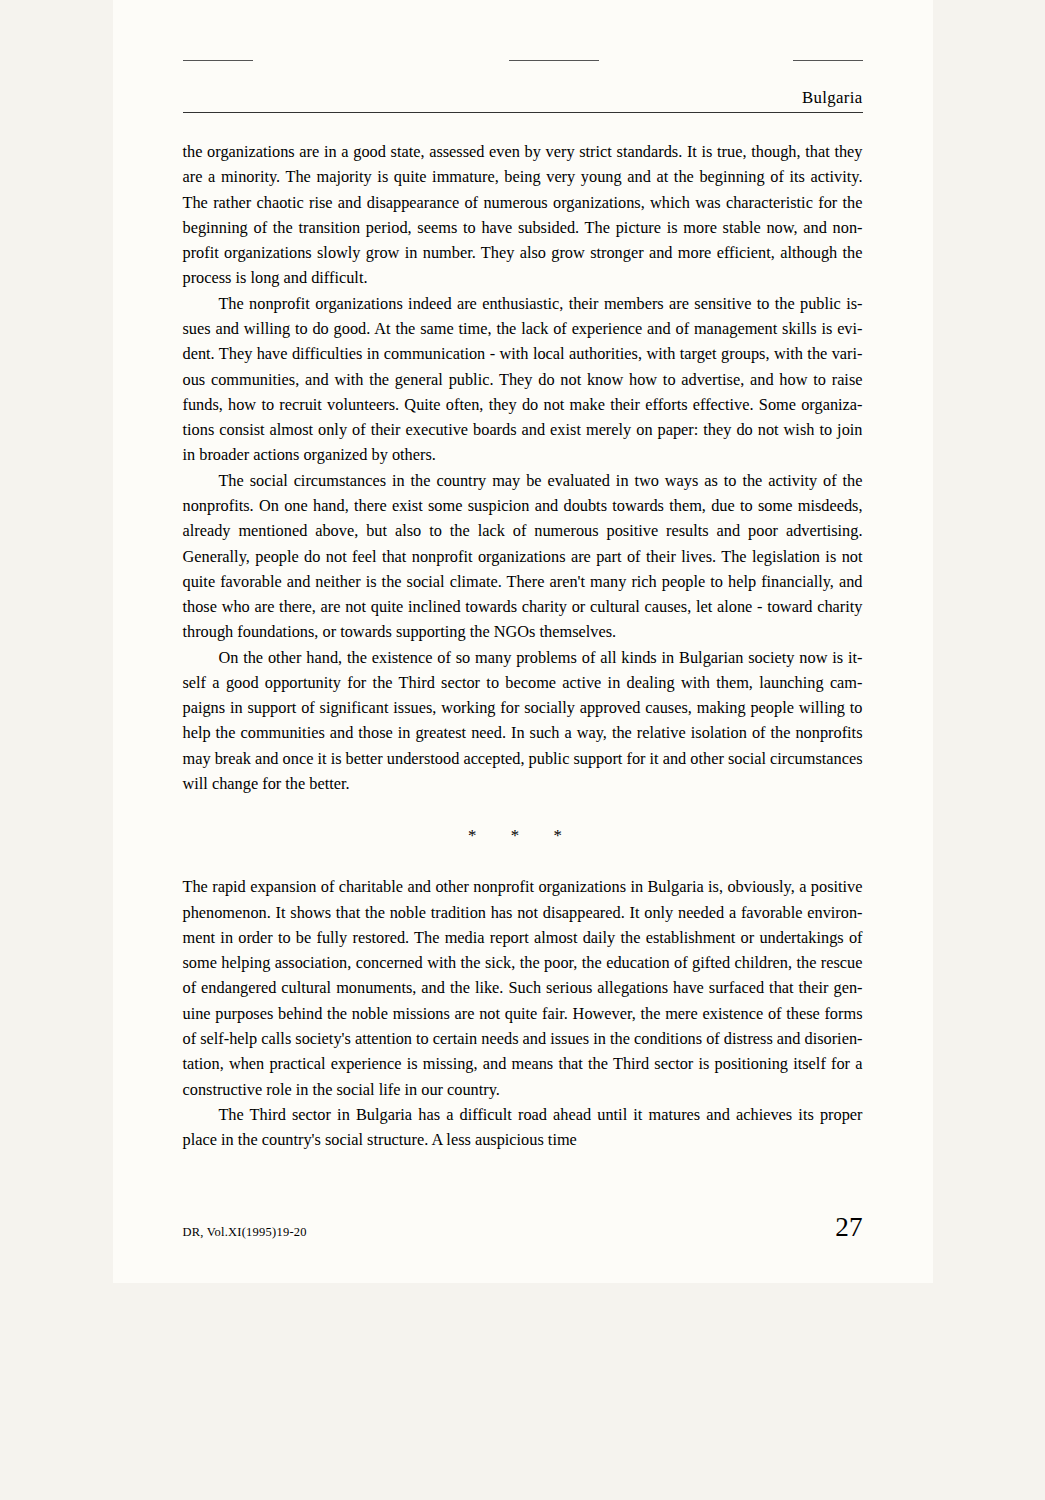Bulgaria
the organizations are in a good state, assessed even by very strict standards. It is true, though, that they are a minority. The majority is quite immature, being very young and at the beginning of its activity. The rather chaotic rise and disappearance of numerous organizations, which was characteristic for the beginning of the transition period, seems to have subsided. The picture is more stable now, and nonprofit organizations slowly grow in number. They also grow stronger and more efficient, although the process is long and difficult.
The nonprofit organizations indeed are enthusiastic, their members are sensitive to the public issues and willing to do good. At the same time, the lack of experience and of management skills is evident. They have difficulties in communication - with local authorities, with target groups, with the various communities, and with the general public. They do not know how to advertise, and how to raise funds, how to recruit volunteers. Quite often, they do not make their efforts effective. Some organizations consist almost only of their executive boards and exist merely on paper: they do not wish to join in broader actions organized by others.
The social circumstances in the country may be evaluated in two ways as to the activity of the nonprofits. On one hand, there exist some suspicion and doubts towards them, due to some misdeeds, already mentioned above, but also to the lack of numerous positive results and poor advertising. Generally, people do not feel that nonprofit organizations are part of their lives. The legislation is not quite favorable and neither is the social climate. There aren't many rich people to help financially, and those who are there, are not quite inclined towards charity or cultural causes, let alone - toward charity through foundations, or towards supporting the NGOs themselves.
On the other hand, the existence of so many problems of all kinds in Bulgarian society now is itself a good opportunity for the Third sector to become active in dealing with them, launching campaigns in support of significant issues, working for socially approved causes, making people willing to help the communities and those in greatest need. In such a way, the relative isolation of the nonprofits may break and once it is better understood accepted, public support for it and other social circumstances will change for the better.
* * *
The rapid expansion of charitable and other nonprofit organizations in Bulgaria is, obviously, a positive phenomenon. It shows that the noble tradition has not disappeared. It only needed a favorable environment in order to be fully restored. The media report almost daily the establishment or undertakings of some helping association, concerned with the sick, the poor, the education of gifted children, the rescue of endangered cultural monuments, and the like. Such serious allegations have surfaced that their genuine purposes behind the noble missions are not quite fair. However, the mere existence of these forms of self-help calls society's attention to certain needs and issues in the conditions of distress and disorientation, when practical experience is missing, and means that the Third sector is positioning itself for a constructive role in the social life in our country.
The Third sector in Bulgaria has a difficult road ahead until it matures and achieves its proper place in the country's social structure. A less auspicious time
DR, Vol.XI(1995)19-20
27